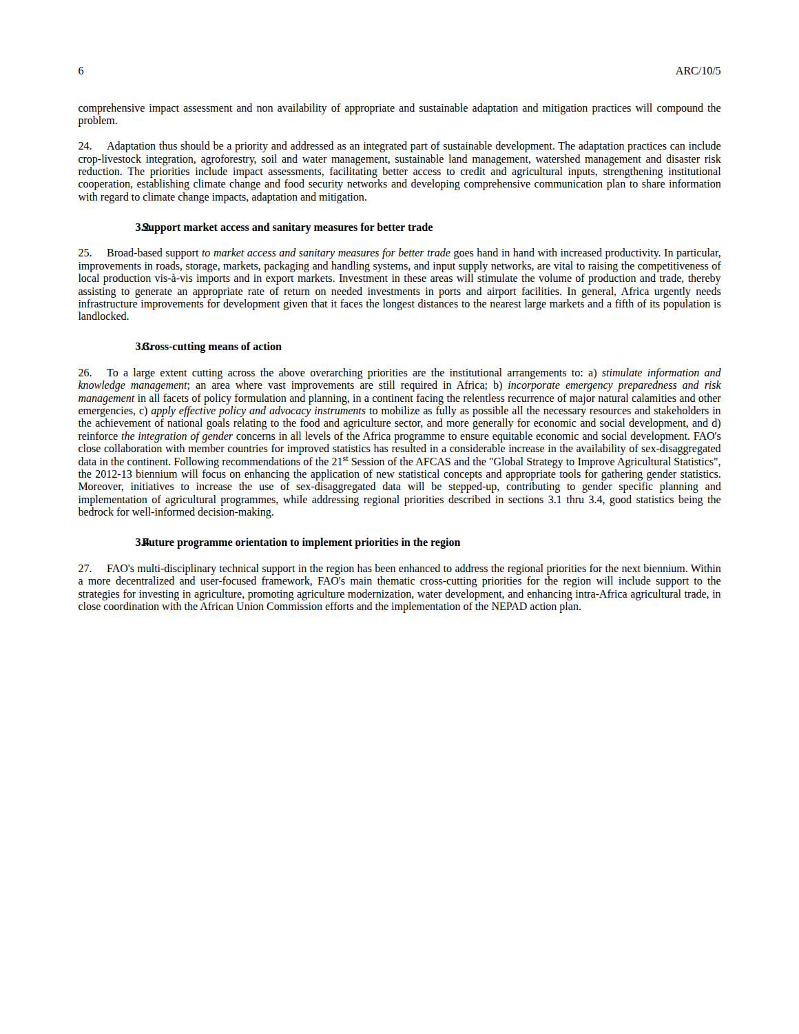6 ARC/10/5
comprehensive impact assessment and non availability of appropriate and sustainable adaptation and mitigation practices will compound the problem.
24. Adaptation thus should be a priority and addressed as an integrated part of sustainable development. The adaptation practices can include crop-livestock integration, agroforestry, soil and water management, sustainable land management, watershed management and disaster risk reduction. The priorities include impact assessments, facilitating better access to credit and agricultural inputs, strengthening institutional cooperation, establishing climate change and food security networks and developing comprehensive communication plan to share information with regard to climate change impacts, adaptation and mitigation.
3.2. Support market access and sanitary measures for better trade
25. Broad-based support to market access and sanitary measures for better trade goes hand in hand with increased productivity. In particular, improvements in roads, storage, markets, packaging and handling systems, and input supply networks, are vital to raising the competitiveness of local production vis-à-vis imports and in export markets. Investment in these areas will stimulate the volume of production and trade, thereby assisting to generate an appropriate rate of return on needed investments in ports and airport facilities. In general, Africa urgently needs infrastructure improvements for development given that it faces the longest distances to the nearest large markets and a fifth of its population is landlocked.
3.3. Cross-cutting means of action
26. To a large extent cutting across the above overarching priorities are the institutional arrangements to: a) stimulate information and knowledge management; an area where vast improvements are still required in Africa; b) incorporate emergency preparedness and risk management in all facets of policy formulation and planning, in a continent facing the relentless recurrence of major natural calamities and other emergencies, c) apply effective policy and advocacy instruments to mobilize as fully as possible all the necessary resources and stakeholders in the achievement of national goals relating to the food and agriculture sector, and more generally for economic and social development, and d) reinforce the integration of gender concerns in all levels of the Africa programme to ensure equitable economic and social development. FAO's close collaboration with member countries for improved statistics has resulted in a considerable increase in the availability of sex-disaggregated data in the continent. Following recommendations of the 21st Session of the AFCAS and the "Global Strategy to Improve Agricultural Statistics", the 2012-13 biennium will focus on enhancing the application of new statistical concepts and appropriate tools for gathering gender statistics. Moreover, initiatives to increase the use of sex-disaggregated data will be stepped-up, contributing to gender specific planning and implementation of agricultural programmes, while addressing regional priorities described in sections 3.1 thru 3.4, good statistics being the bedrock for well-informed decision-making.
3.4. Future programme orientation to implement priorities in the region
27. FAO's multi-disciplinary technical support in the region has been enhanced to address the regional priorities for the next biennium. Within a more decentralized and user-focused framework, FAO's main thematic cross-cutting priorities for the region will include support to the strategies for investing in agriculture, promoting agriculture modernization, water development, and enhancing intra-Africa agricultural trade, in close coordination with the African Union Commission efforts and the implementation of the NEPAD action plan.